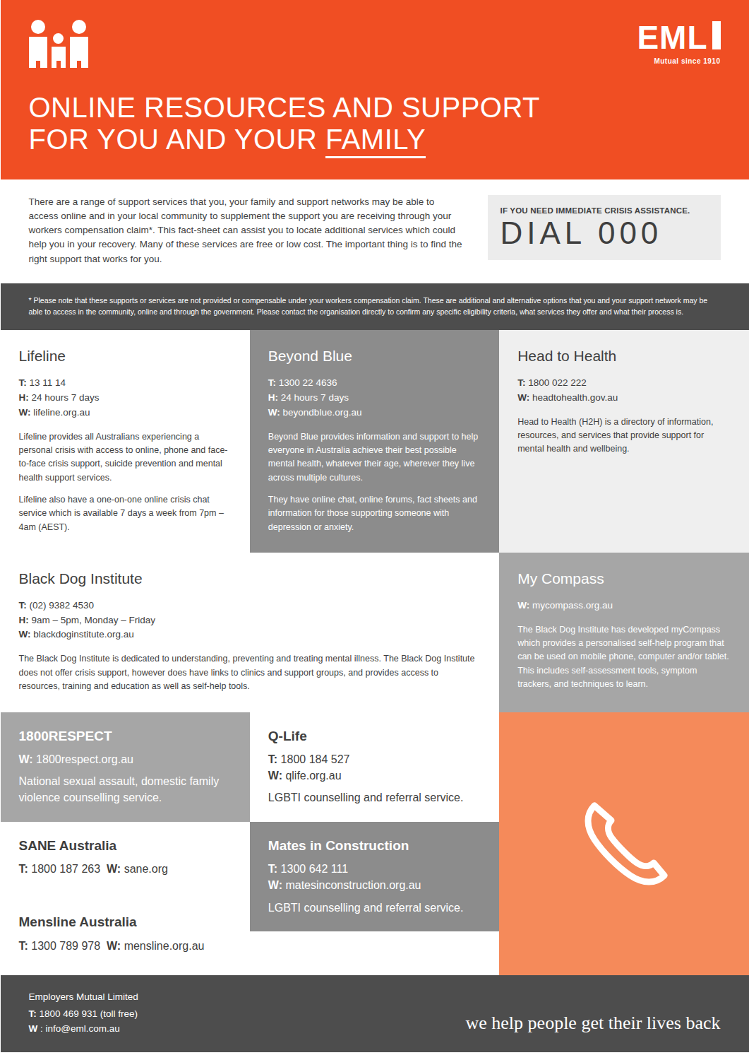EML
Mutual since 1910
ONLINE RESOURCES AND SUPPORT
FOR YOU AND YOUR FAMILY
There are a range of support services that you, your family and support networks may be able to access online and in your local community to supplement the support you are receiving through your workers compensation claim*. This fact-sheet can assist you to locate additional services which could help you in your recovery. Many of these services are free or low cost. The important thing is to find the right support that works for you.
IF YOU NEED IMMEDIATE CRISIS ASSISTANCE.
DIAL 000
* Please note that these supports or services are not provided or compensable under your workers compensation claim. These are additional and alternative options that you and your support network may be able to access in the community, online and through the government. Please contact the organisation directly to confirm any specific eligibility criteria, what services they offer and what their process is.
Lifeline
T: 13 11 14
H: 24 hours 7 days
W: lifeline.org.au
Lifeline provides all Australians experiencing a personal crisis with access to online, phone and face-to-face crisis support, suicide prevention and mental health support services.
Lifeline also have a one-on-one online crisis chat service which is available 7 days a week from 7pm – 4am (AEST).
Beyond Blue
T: 1300 22 4636
H: 24 hours 7 days
W: beyondblue.org.au
Beyond Blue provides information and support to help everyone in Australia achieve their best possible mental health, whatever their age, wherever they live across multiple cultures.
They have online chat, online forums, fact sheets and information for those supporting someone with depression or anxiety.
Head to Health
T: 1800 022 222
W: headtohealth.gov.au
Head to Health (H2H) is a directory of information, resources, and services that provide support for mental health and wellbeing.
Black Dog Institute
T: (02) 9382 4530
H: 9am – 5pm, Monday – Friday
W: blackdoginstitute.org.au
The Black Dog Institute is dedicated to understanding, preventing and treating mental illness. The Black Dog Institute does not offer crisis support, however does have links to clinics and support groups, and provides access to resources, training and education as well as self-help tools.
My Compass
W: mycompass.org.au
The Black Dog Institute has developed myCompass which provides a personalised self-help program that can be used on mobile phone, computer and/or tablet. This includes self-assessment tools, symptom trackers, and techniques to learn.
1800RESPECT
W: 1800respect.org.au
National sexual assault, domestic family violence counselling service.
SANE Australia
T: 1800 187 263 W: sane.org
Mensline Australia
T: 1300 789 978 W: mensline.org.au
Q-Life
T: 1800 184 527
W: qlife.org.au
LGBTI counselling and referral service.
Mates in Construction
T: 1300 642 111
W: matesinconstruction.org.au
LGBTI counselling and referral service.
Employers Mutual Limited
T: 1800 469 931 (toll free)
W : info@eml.com.au
we help people get their lives back